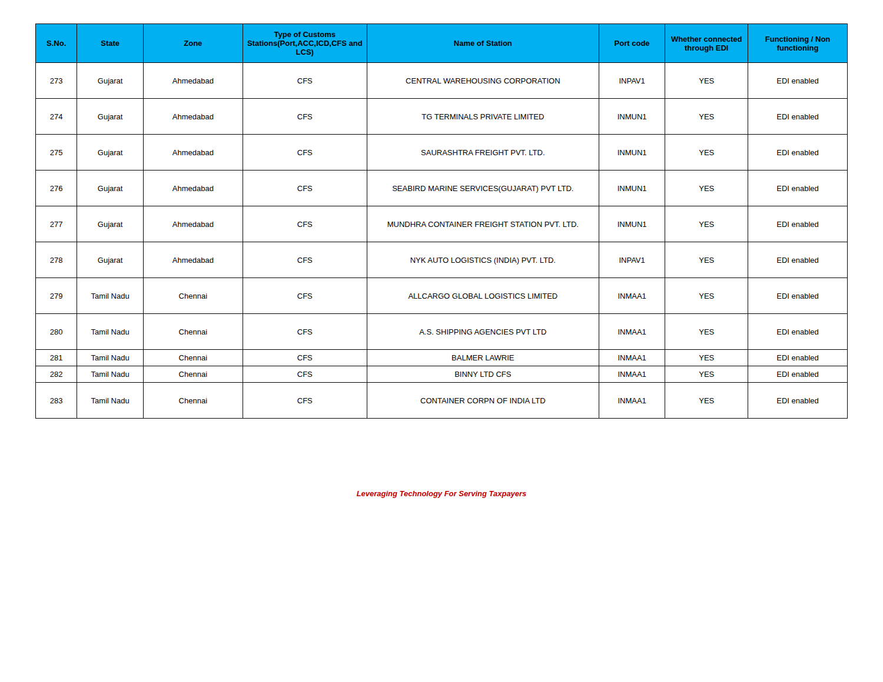| S.No. | State | Zone | Type of Customs Stations(Port,ACC,ICD,CFS and LCS) | Name of Station | Port code | Whether connected through EDI | Functioning / Non functioning |
| --- | --- | --- | --- | --- | --- | --- | --- |
| 273 | Gujarat | Ahmedabad | CFS | CENTRAL WAREHOUSING CORPORATION | INPAV1 | YES | EDI enabled |
| 274 | Gujarat | Ahmedabad | CFS | TG TERMINALS PRIVATE LIMITED | INMUN1 | YES | EDI enabled |
| 275 | Gujarat | Ahmedabad | CFS | SAURASHTRA FREIGHT PVT. LTD. | INMUN1 | YES | EDI enabled |
| 276 | Gujarat | Ahmedabad | CFS | SEABIRD MARINE SERVICES(GUJARAT) PVT LTD. | INMUN1 | YES | EDI enabled |
| 277 | Gujarat | Ahmedabad | CFS | MUNDHRA CONTAINER FREIGHT STATION PVT. LTD. | INMUN1 | YES | EDI enabled |
| 278 | Gujarat | Ahmedabad | CFS | NYK AUTO LOGISTICS (INDIA) PVT. LTD. | INPAV1 | YES | EDI enabled |
| 279 | Tamil Nadu | Chennai | CFS | ALLCARGO GLOBAL LOGISTICS LIMITED | INMAA1 | YES | EDI enabled |
| 280 | Tamil Nadu | Chennai | CFS | A.S. SHIPPING AGENCIES PVT LTD | INMAA1 | YES | EDI enabled |
| 281 | Tamil Nadu | Chennai | CFS | BALMER LAWRIE | INMAA1 | YES | EDI enabled |
| 282 | Tamil Nadu | Chennai | CFS | BINNY LTD CFS | INMAA1 | YES | EDI enabled |
| 283 | Tamil Nadu | Chennai | CFS | CONTAINER CORPN OF INDIA LTD | INMAA1 | YES | EDI enabled |
Leveraging Technology For Serving Taxpayers